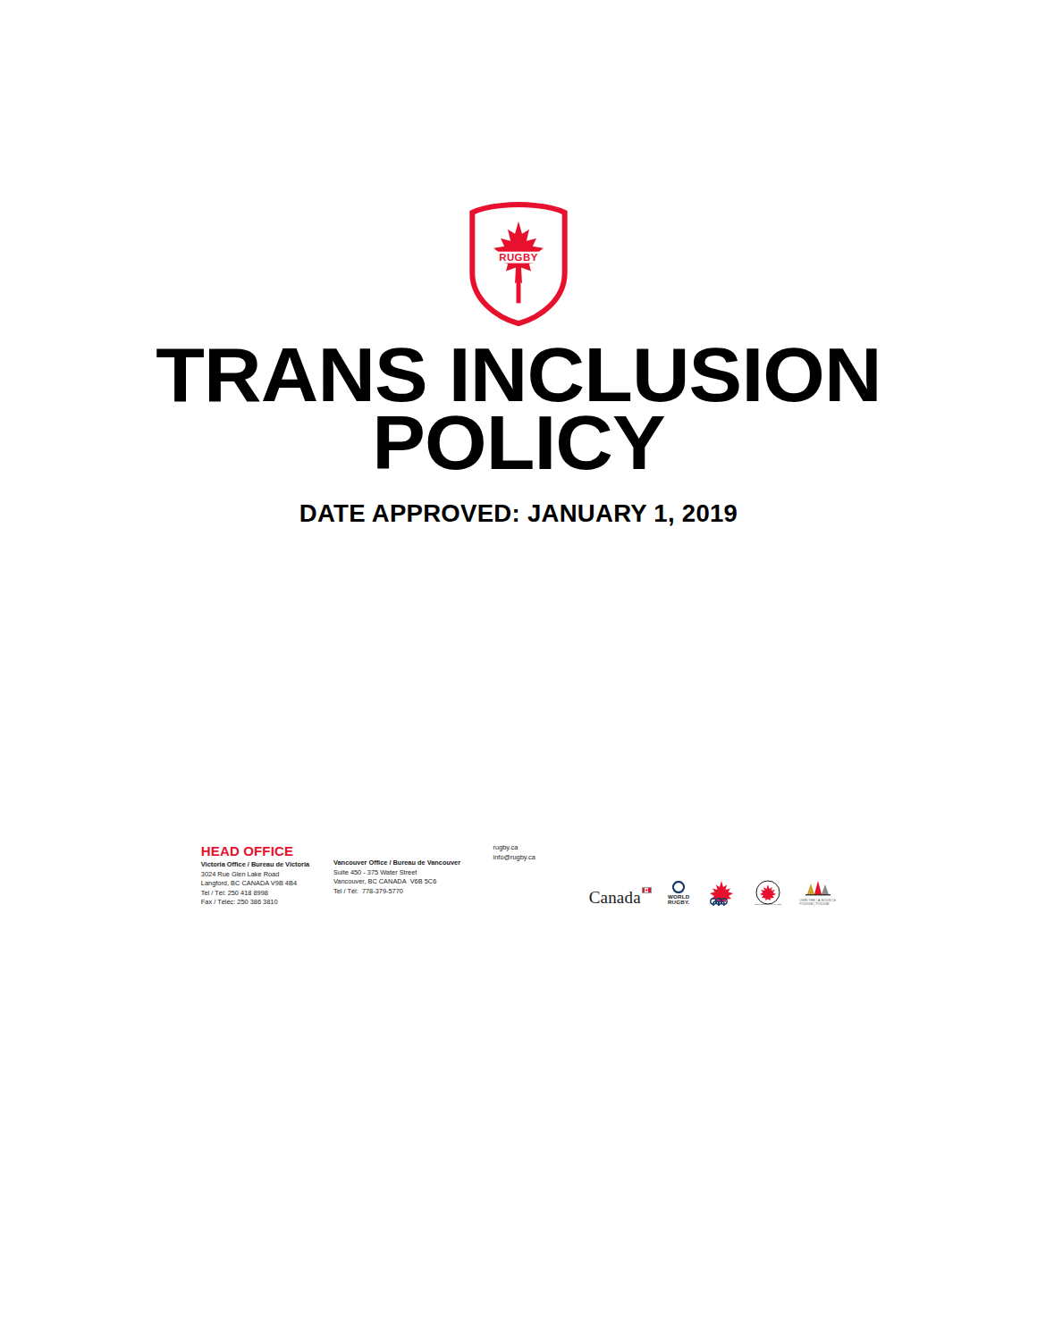RUGBY
Trans InclusionPolicy
Date Approved: January 1, 2019
Head Office
Victoria Office / Bureau de Victoria
3024 Rue Glen Lake Road
Langford, BC CANADA V9B 4B4
Tel / Tél: 250 418 8998
Fax / Téléc: 250 386 3810
Vancouver Office / Bureau de Vancouver
Suite 450 - 375 Water Street
Vancouver, BC CANADA V6B 5C6
Tel / Tél: 778-379-5770
rugby.ca
info@rugby.ca
Canada★
WORLD
RUGBY.
COMMONWEALTH GAMES
OWN THE | À NOUS LE
PODIUM | PODIUM